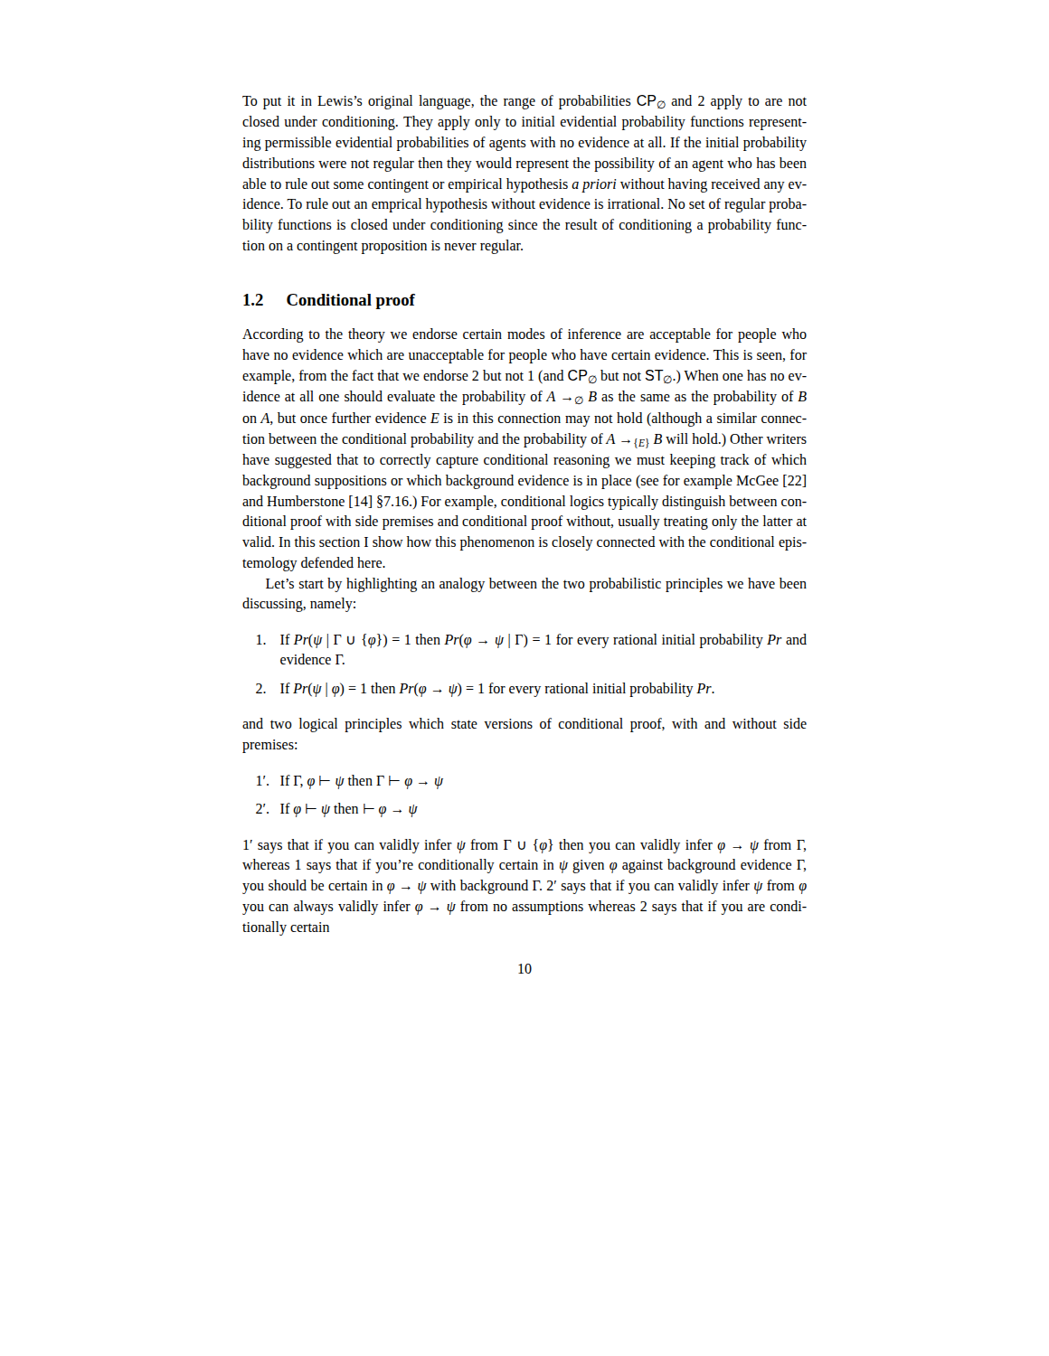To put it in Lewis’s original language, the range of probabilities CP∅ and 2 apply to are not closed under conditioning. They apply only to initial evidential probability functions representing permissible evidential probabilities of agents with no evidence at all. If the initial probability distributions were not regular then they would represent the possibility of an agent who has been able to rule out some contingent or empirical hypothesis a priori without having received any evidence. To rule out an emprical hypothesis without evidence is irrational. No set of regular probability functions is closed under conditioning since the result of conditioning a probability function on a contingent proposition is never regular.
1.2 Conditional proof
According to the theory we endorse certain modes of inference are acceptable for people who have no evidence which are unacceptable for people who have certain evidence. This is seen, for example, from the fact that we endorse 2 but not 1 (and CP∅ but not ST∅.) When one has no evidence at all one should evaluate the probability of A →∅ B as the same as the probability of B on A, but once further evidence E is in this connection may not hold (although a similar connection between the conditional probability and the probability of A →{E} B will hold.) Other writers have suggested that to correctly capture conditional reasoning we must keeping track of which background suppositions or which background evidence is in place (see for example McGee [22] and Humberstone [14] §7.16.) For example, conditional logics typically distinguish between conditional proof with side premises and conditional proof without, usually treating only the latter at valid. In this section I show how this phenomenon is closely connected with the conditional epistemology defended here.
Let’s start by highlighting an analogy between the two probabilistic principles we have been discussing, namely:
1. If Pr(ψ | Γ ∪ {φ}) = 1 then Pr(φ → ψ | Γ) = 1 for every rational initial probability Pr and evidence Γ.
2. If Pr(ψ | φ) = 1 then Pr(φ → ψ) = 1 for every rational initial probability Pr.
and two logical principles which state versions of conditional proof, with and without side premises:
1′. If Γ, φ ⊢ ψ then Γ ⊢ φ → ψ
2′. If φ ⊢ ψ then ⊢ φ → ψ
1′ says that if you can validly infer ψ from Γ ∪ {φ} then you can validly infer φ → ψ from Γ, whereas 1 says that if you’re conditionally certain in ψ given φ against background evidence Γ, you should be certain in φ → ψ with background Γ. 2′ says that if you can validly infer ψ from φ you can always validly infer φ → ψ from no assumptions whereas 2 says that if you are conditionally certain
10